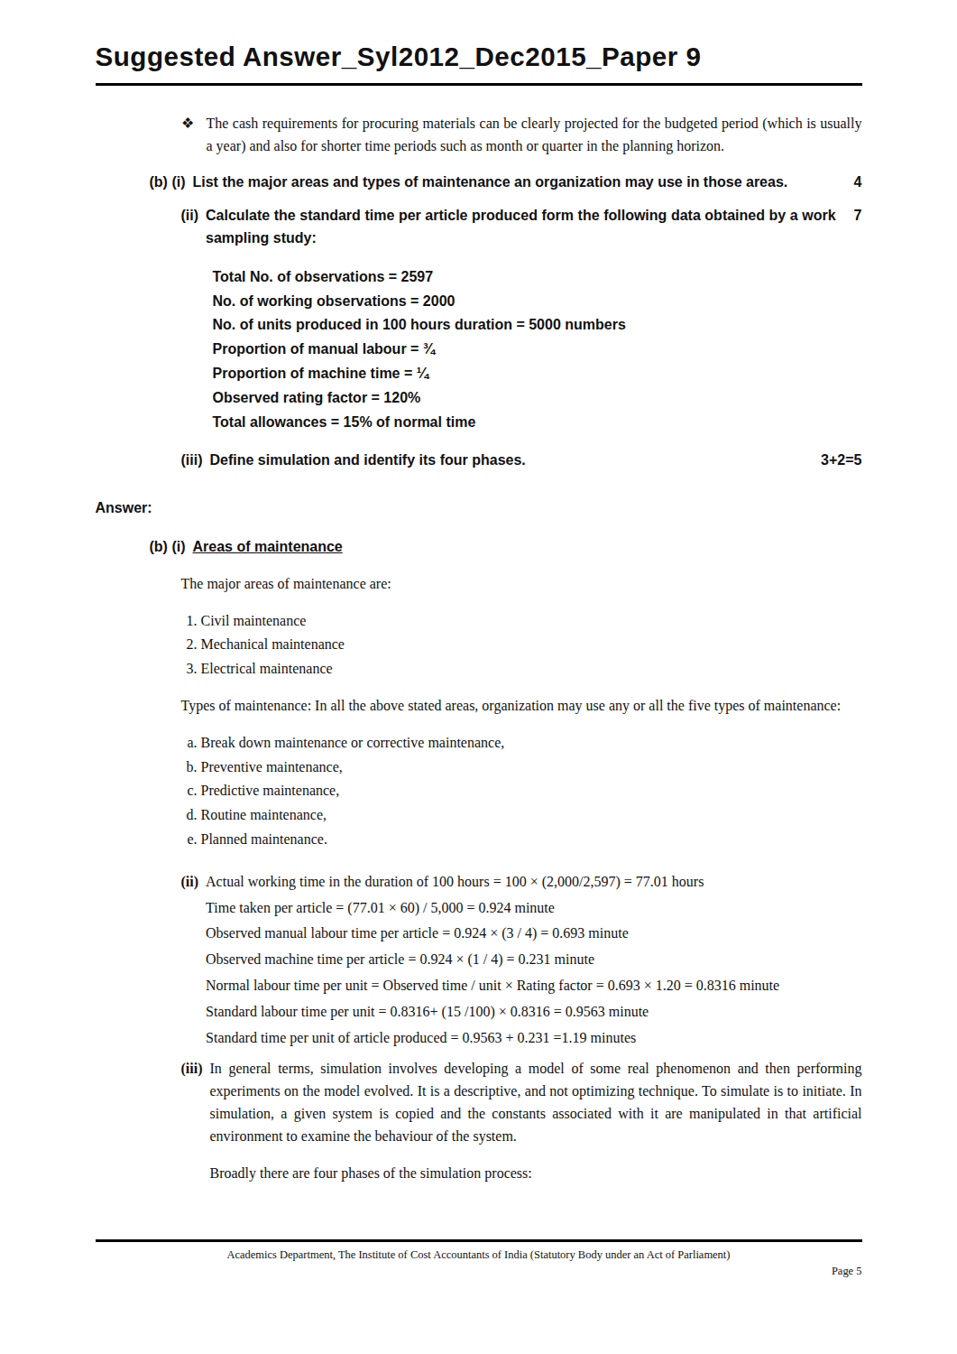Suggested Answer_Syl2012_Dec2015_Paper 9
The cash requirements for procuring materials can be clearly projected for the budgeted period (which is usually a year) and also for shorter time periods such as month or quarter in the planning horizon.
(b) (i)
4 List the major areas and types of maintenance an organization may use in those areas.
(ii)
7 Calculate the standard time per article produced form the following data obtained by a work sampling study:
Total No. of observations = 2597
No. of working observations = 2000
No. of units produced in 100 hours duration = 5000 numbers
Proportion of manual labour = ¾
Proportion of machine time = ¼
Observed rating factor = 120%
Total allowances = 15% of normal time
(iii)
3+2=5 Define simulation and identify its four phases.
Answer:
(b) (i)
Areas of maintenance
The major areas of maintenance are:
Civil maintenance
Mechanical maintenance
Electrical maintenance
Types of maintenance: In all the above stated areas, organization may use any or all the five types of maintenance:
Break down maintenance or corrective maintenance,
Preventive maintenance,
Predictive maintenance,
Routine maintenance,
Planned maintenance.
(ii)
Actual working time in the duration of 100 hours = 100 × (2,000/2,597) = 77.01 hours
Time taken per article = (77.01 × 60) / 5,000 = 0.924 minute
Observed manual labour time per article = 0.924 × (3 / 4) = 0.693 minute
Observed machine time per article = 0.924 × (1 / 4) = 0.231 minute
Normal labour time per unit = Observed time / unit × Rating factor = 0.693 × 1.20 = 0.8316 minute
Standard labour time per unit = 0.8316+ (15 /100) × 0.8316 = 0.9563 minute
Standard time per unit of article produced = 0.9563 + 0.231 =1.19 minutes
(iii)
In general terms, simulation involves developing a model of some real phenomenon and then performing experiments on the model evolved. It is a descriptive, and not optimizing technique. To simulate is to initiate. In simulation, a given system is copied and the constants associated with it are manipulated in that artificial environment to examine the behaviour of the system.
Broadly there are four phases of the simulation process:
Academics Department, The Institute of Cost Accountants of India (Statutory Body under an Act of Parliament)
Page 5